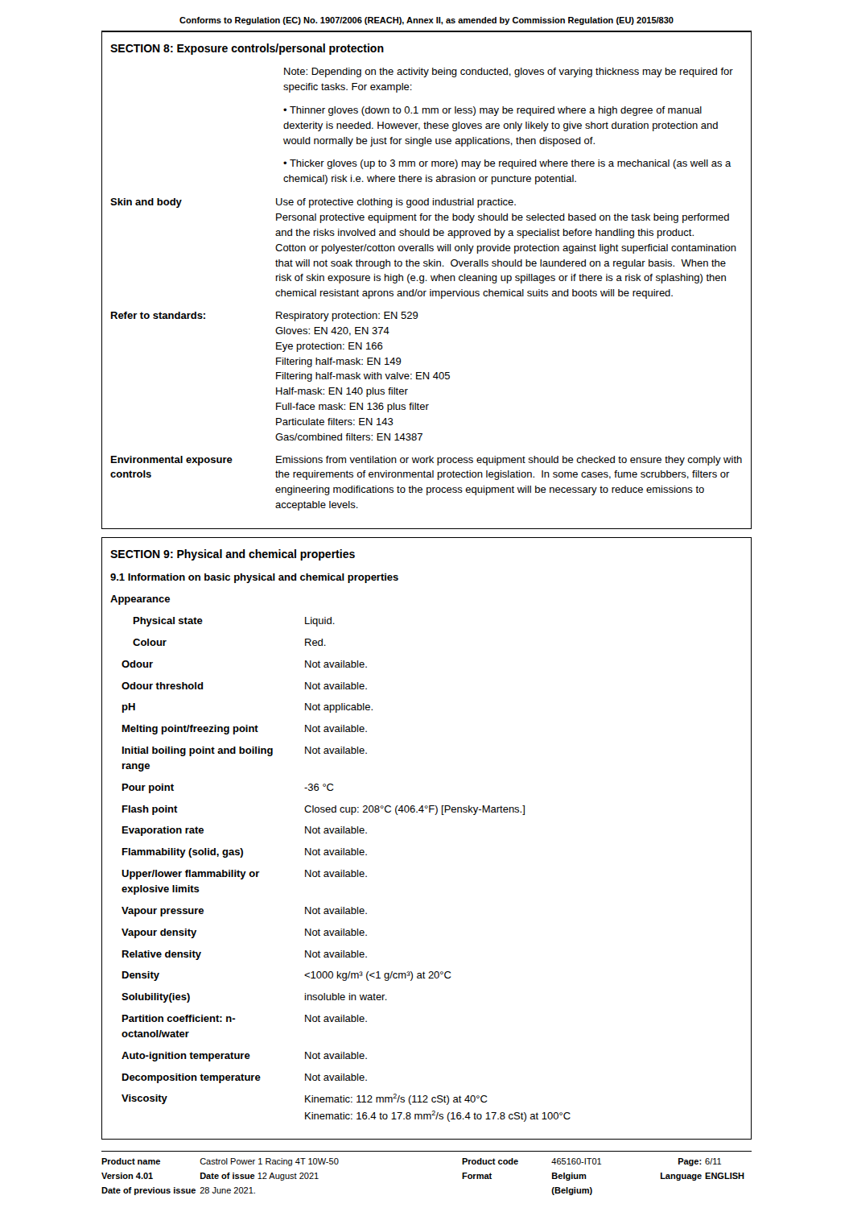Conforms to Regulation (EC) No. 1907/2006 (REACH), Annex II, as amended by Commission Regulation (EU) 2015/830
SECTION 8: Exposure controls/personal protection
Note: Depending on the activity being conducted, gloves of varying thickness may be required for specific tasks. For example:
• Thinner gloves (down to 0.1 mm or less) may be required where a high degree of manual dexterity is needed. However, these gloves are only likely to give short duration protection and would normally be just for single use applications, then disposed of.
• Thicker gloves (up to 3 mm or more) may be required where there is a mechanical (as well as a chemical) risk i.e. where there is abrasion or puncture potential.
| Skin and body | Use of protective clothing is good industrial practice. Personal protective equipment for the body should be selected based on the task being performed and the risks involved and should be approved by a specialist before handling this product. Cotton or polyester/cotton overalls will only provide protection against light superficial contamination that will not soak through to the skin. Overalls should be laundered on a regular basis. When the risk of skin exposure is high (e.g. when cleaning up spillages or if there is a risk of splashing) then chemical resistant aprons and/or impervious chemical suits and boots will be required. |
| Refer to standards: | Respiratory protection: EN 529 Gloves: EN 420, EN 374 Eye protection: EN 166 Filtering half-mask: EN 149 Filtering half-mask with valve: EN 405 Half-mask: EN 140 plus filter Full-face mask: EN 136 plus filter Particulate filters: EN 143 Gas/combined filters: EN 14387 |
| Environmental exposure controls | Emissions from ventilation or work process equipment should be checked to ensure they comply with the requirements of environmental protection legislation. In some cases, fume scrubbers, filters or engineering modifications to the process equipment will be necessary to reduce emissions to acceptable levels. |
SECTION 9: Physical and chemical properties
9.1 Information on basic physical and chemical properties
Appearance
| Physical state | Liquid. |
| Colour | Red. |
| Odour | Not available. |
| Odour threshold | Not available. |
| pH | Not applicable. |
| Melting point/freezing point | Not available. |
| Initial boiling point and boiling range | Not available. |
| Pour point | -36 °C |
| Flash point | Closed cup: 208°C (406.4°F) [Pensky-Martens.] |
| Evaporation rate | Not available. |
| Flammability (solid, gas) | Not available. |
| Upper/lower flammability or explosive limits | Not available. |
| Vapour pressure | Not available. |
| Vapour density | Not available. |
| Relative density | Not available. |
| Density | <1000 kg/m³ (<1 g/cm³) at 20°C |
| Solubility(ies) | insoluble in water. |
| Partition coefficient: n-octanol/water | Not available. |
| Auto-ignition temperature | Not available. |
| Decomposition temperature | Not available. |
| Viscosity | Kinematic: 112 mm 2 /s (112 cSt) at 40°C Kinematic: 16.4 to 17.8 mm 2 /s (16.4 to 17.8 cSt) at 100°C |
| Product name | Castrol Power 1 Racing 4T 10W-50 | Product code | 465160-IT01 | Page: | 6/11 |
| Version 4.01 | Date of issue 12 August 2021 | Format | Belgium | Language | ENGLISH |
| Date of previous issue | 28 June 2021. | | (Belgium) | | |